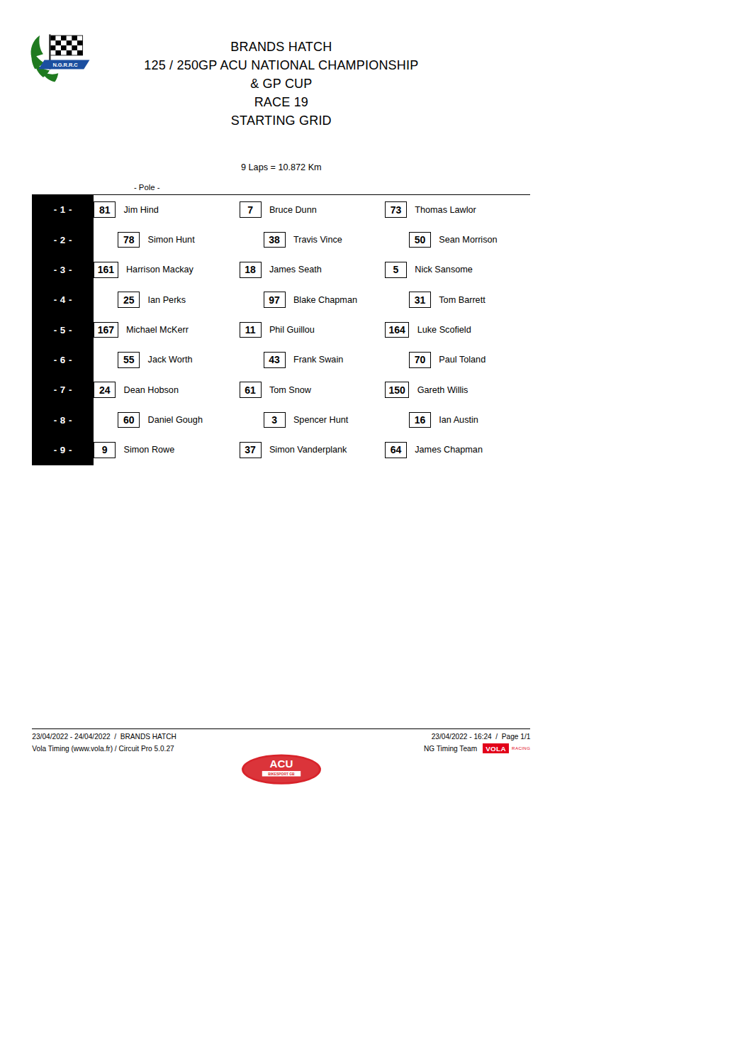N.G.R.R.C
BRANDS HATCH
125 / 250GP ACU NATIONAL CHAMPIONSHIP
& GP CUP
RACE 19
STARTING GRID
9 Laps = 10.872 Km
- Pole -
| - 1 - | 81 Jim Hind | 7 Bruce Dunn | 73 Thomas Lawlor |
| - 2 - | 78 Simon Hunt | 38 Travis Vince | 50 Sean Morrison |
| - 3 - | 161 Harrison Mackay | 18 James Seath | 5 Nick Sansome |
| - 4 - | 25 Ian Perks | 97 Blake Chapman | 31 Tom Barrett |
| - 5 - | 167 Michael McKerr | 11 Phil Guillou | 164 Luke Scofield |
| - 6 - | 55 Jack Worth | 43 Frank Swain | 70 Paul Toland |
| - 7 - | 24 Dean Hobson | 61 Tom Snow | 150 Gareth Willis |
| - 8 - | 60 Daniel Gough | 3 Spencer Hunt | 16 Ian Austin |
| - 9 - | 9 Simon Rowe | 37 Simon Vanderplank | 64 James Chapman |
23/04/2022 - 24/04/2022 / BRANDS HATCH 23/04/2022 - 16:24 / Page 1/1
Vola Timing (www.vola.fr) / Circuit Pro 5.0.27 NG Timing Team VOLA RACING
ACU BIKESPORT GB